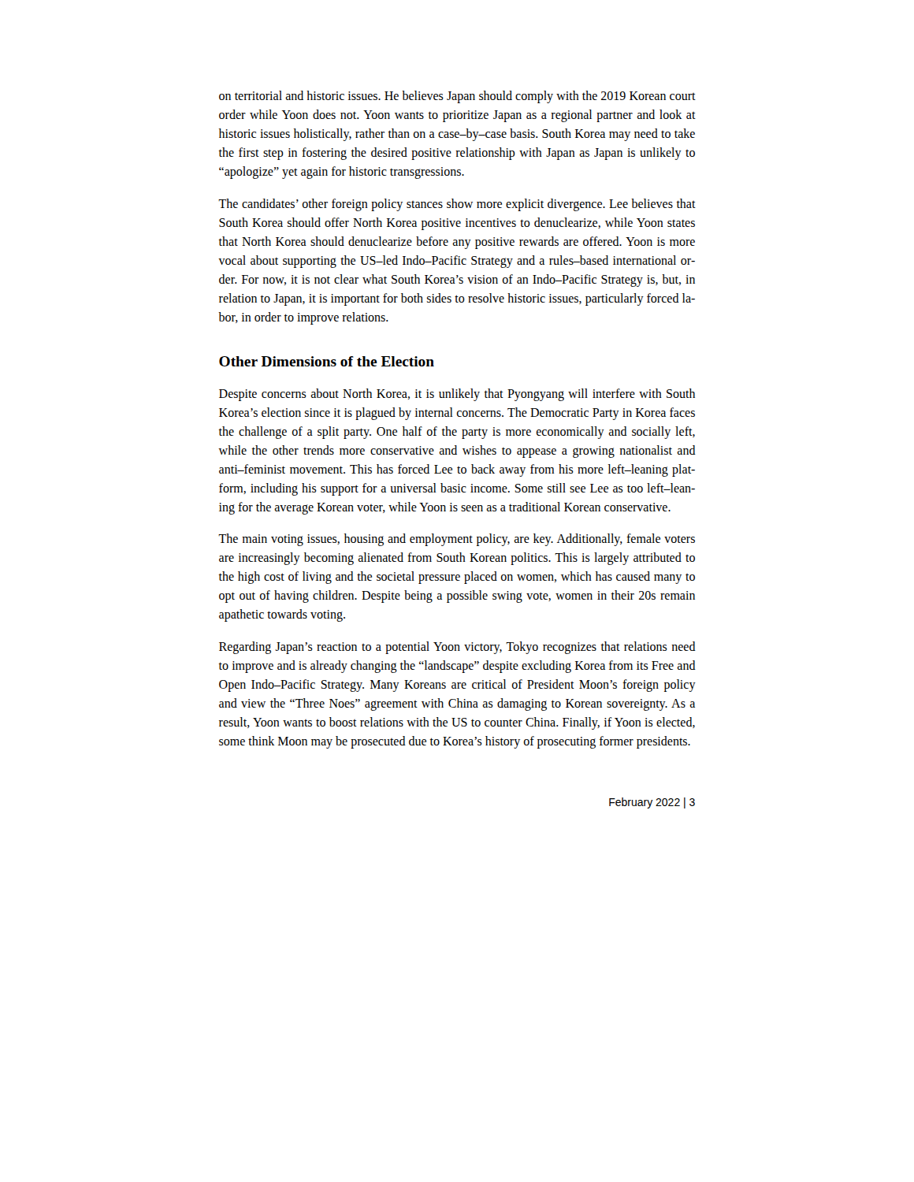on territorial and historic issues. He believes Japan should comply with the 2019 Korean court order while Yoon does not. Yoon wants to prioritize Japan as a regional partner and look at historic issues holistically, rather than on a case–by–case basis. South Korea may need to take the first step in fostering the desired positive relationship with Japan as Japan is unlikely to “apologize” yet again for historic transgressions.
The candidates’ other foreign policy stances show more explicit divergence. Lee believes that South Korea should offer North Korea positive incentives to denuclearize, while Yoon states that North Korea should denuclearize before any positive rewards are offered. Yoon is more vocal about supporting the US–led Indo–Pacific Strategy and a rules–based international order. For now, it is not clear what South Korea’s vision of an Indo–Pacific Strategy is, but, in relation to Japan, it is important for both sides to resolve historic issues, particularly forced labor, in order to improve relations.
Other Dimensions of the Election
Despite concerns about North Korea, it is unlikely that Pyongyang will interfere with South Korea’s election since it is plagued by internal concerns. The Democratic Party in Korea faces the challenge of a split party. One half of the party is more economically and socially left, while the other trends more conservative and wishes to appease a growing nationalist and anti–feminist movement. This has forced Lee to back away from his more left–leaning platform, including his support for a universal basic income. Some still see Lee as too left–leaning for the average Korean voter, while Yoon is seen as a traditional Korean conservative.
The main voting issues, housing and employment policy, are key. Additionally, female voters are increasingly becoming alienated from South Korean politics. This is largely attributed to the high cost of living and the societal pressure placed on women, which has caused many to opt out of having children. Despite being a possible swing vote, women in their 20s remain apathetic towards voting.
Regarding Japan’s reaction to a potential Yoon victory, Tokyo recognizes that relations need to improve and is already changing the “landscape” despite excluding Korea from its Free and Open Indo–Pacific Strategy. Many Koreans are critical of President Moon’s foreign policy and view the “Three Noes” agreement with China as damaging to Korean sovereignty. As a result, Yoon wants to boost relations with the US to counter China. Finally, if Yoon is elected, some think Moon may be prosecuted due to Korea’s history of prosecuting former presidents.
February 2022 | 3